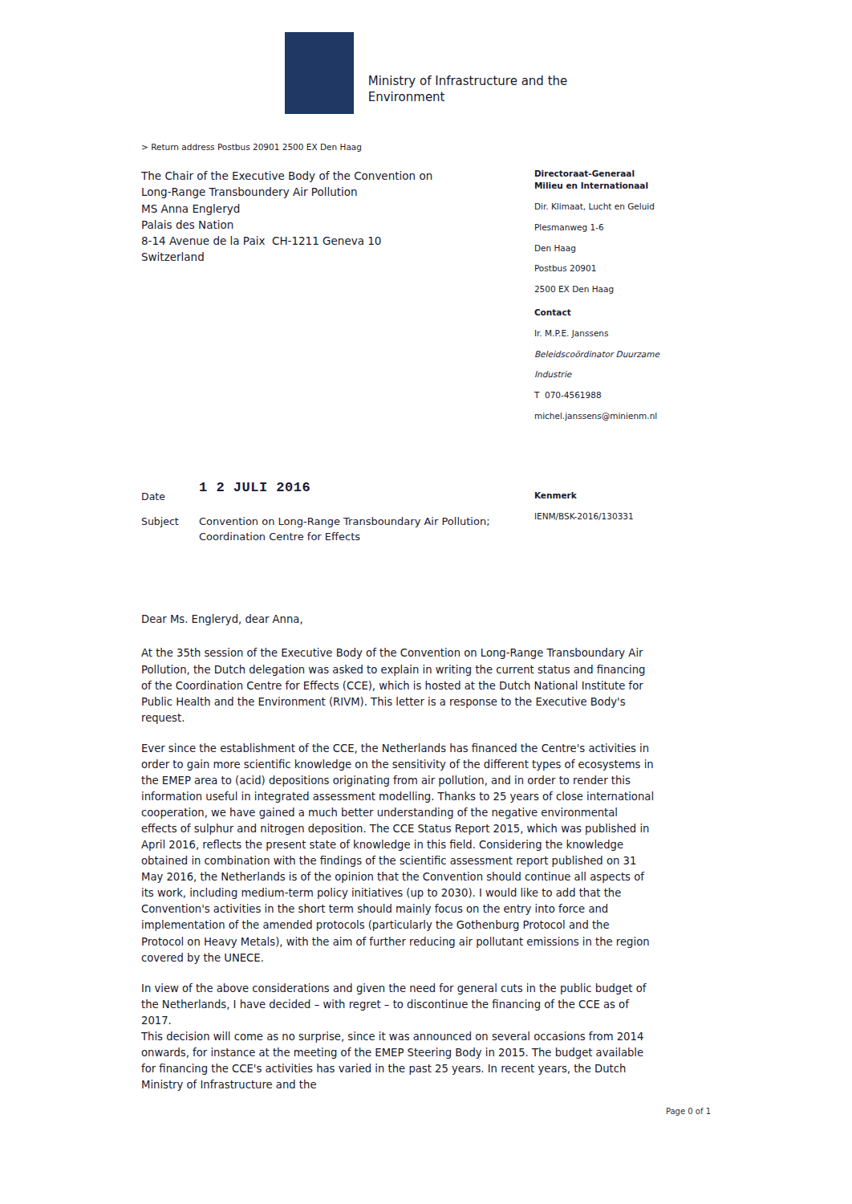Ministry of Infrastructure and the
Environment
> Return address Postbus 20901 2500 EX Den Haag
The Chair of the Executive Body of the Convention on
Long-Range Transboundery Air Pollution
MS Anna Engleryd
Palais des Nation
8-14 Avenue de la Paix CH-1211 Geneva 10
Switzerland
Directoraat-Generaal
Milieu en Internationaal
Dir. Klimaat, Lucht en Geluid
Plesmanweg 1-6
Den Haag
Postbus 20901
2500 EX Den Haag
Contact
Ir. M.P.E. Janssens
Beleidscoördinator Duurzame
Industrie
T 070-4561988
michel.janssens@minienm.nl
Date
1 2 JULI 2016
Subject
Convention on Long-Range Transboundary Air Pollution;
Coordination Centre for Effects
Kenmerk
IENM/BSK-2016/130331
Dear Ms. Engleryd, dear Anna,
At the 35th session of the Executive Body of the Convention on Long-Range Transboundary Air Pollution, the Dutch delegation was asked to explain in writing the current status and financing of the Coordination Centre for Effects (CCE), which is hosted at the Dutch National Institute for Public Health and the Environment (RIVM). This letter is a response to the Executive Body's request.
Ever since the establishment of the CCE, the Netherlands has financed the Centre's activities in order to gain more scientific knowledge on the sensitivity of the different types of ecosystems in the EMEP area to (acid) depositions originating from air pollution, and in order to render this information useful in integrated assessment modelling. Thanks to 25 years of close international cooperation, we have gained a much better understanding of the negative environmental effects of sulphur and nitrogen deposition. The CCE Status Report 2015, which was published in April 2016, reflects the present state of knowledge in this field. Considering the knowledge obtained in combination with the findings of the scientific assessment report published on 31 May 2016, the Netherlands is of the opinion that the Convention should continue all aspects of its work, including medium-term policy initiatives (up to 2030). I would like to add that the Convention's activities in the short term should mainly focus on the entry into force and implementation of the amended protocols (particularly the Gothenburg Protocol and the Protocol on Heavy Metals), with the aim of further reducing air pollutant emissions in the region covered by the UNECE.
In view of the above considerations and given the need for general cuts in the public budget of the Netherlands, I have decided – with regret – to discontinue the financing of the CCE as of 2017.
This decision will come as no surprise, since it was announced on several occasions from 2014 onwards, for instance at the meeting of the EMEP Steering Body in 2015. The budget available for financing the CCE's activities has varied in the past 25 years. In recent years, the Dutch Ministry of Infrastructure and the
Page 0 of 1